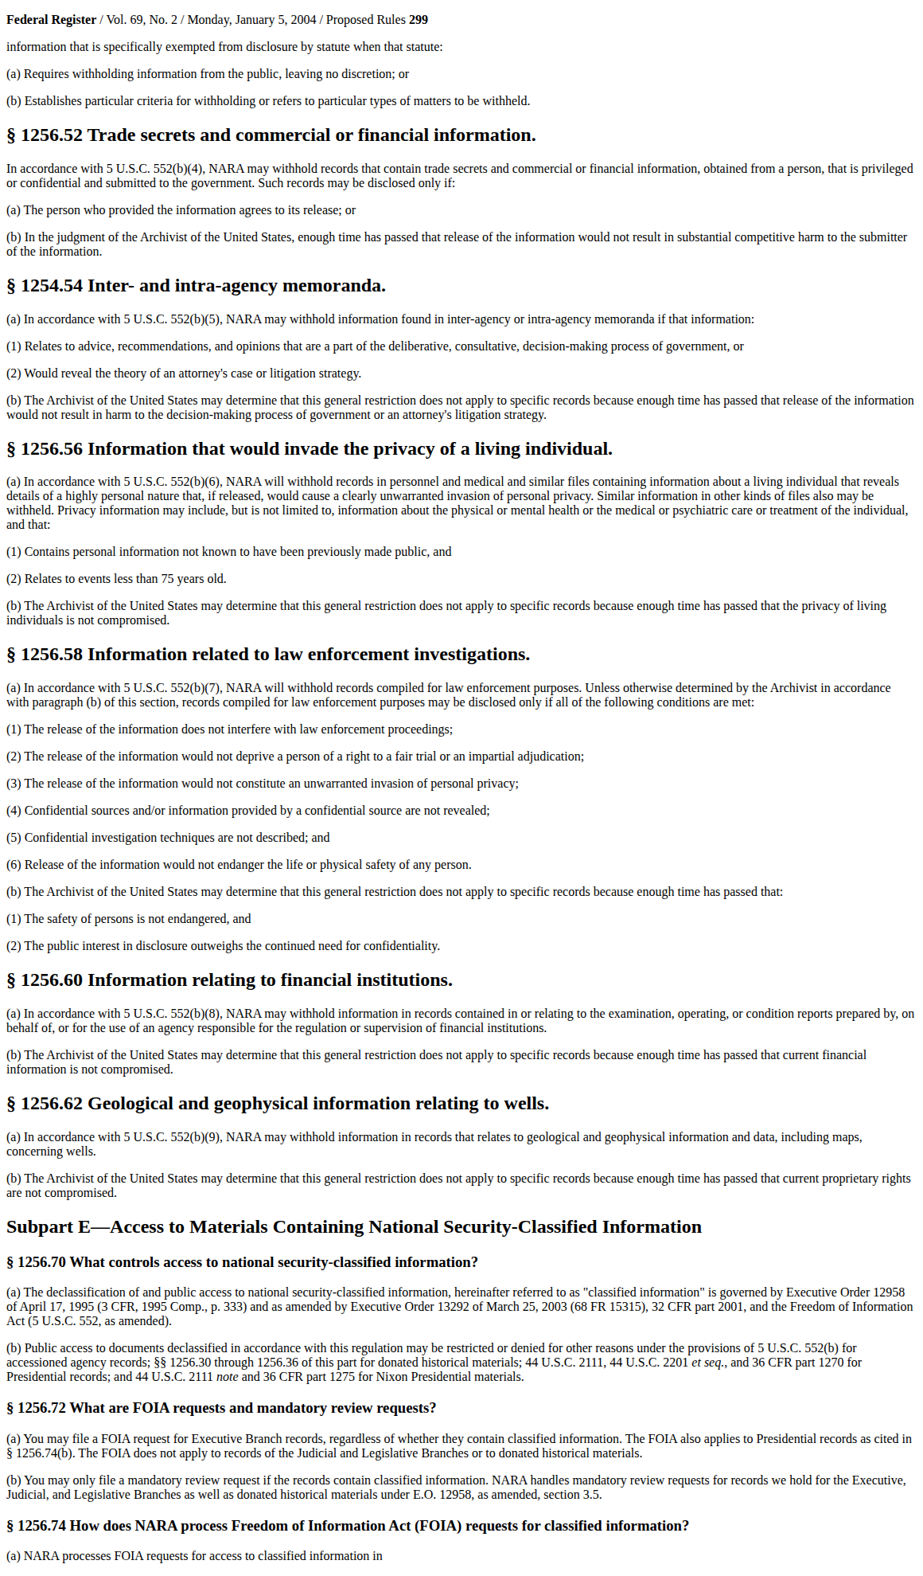Federal Register / Vol. 69, No. 2 / Monday, January 5, 2004 / Proposed Rules 299
information that is specifically exempted from disclosure by statute when that statute:
(a) Requires withholding information from the public, leaving no discretion; or
(b) Establishes particular criteria for withholding or refers to particular types of matters to be withheld.
§ 1256.52 Trade secrets and commercial or financial information.
In accordance with 5 U.S.C. 552(b)(4), NARA may withhold records that contain trade secrets and commercial or financial information, obtained from a person, that is privileged or confidential and submitted to the government. Such records may be disclosed only if:
(a) The person who provided the information agrees to its release; or
(b) In the judgment of the Archivist of the United States, enough time has passed that release of the information would not result in substantial competitive harm to the submitter of the information.
§ 1254.54 Inter- and intra-agency memoranda.
(a) In accordance with 5 U.S.C. 552(b)(5), NARA may withhold information found in inter-agency or intra-agency memoranda if that information:
(1) Relates to advice, recommendations, and opinions that are a part of the deliberative, consultative, decision-making process of government, or
(2) Would reveal the theory of an attorney's case or litigation strategy.
(b) The Archivist of the United States may determine that this general restriction does not apply to specific records because enough time has passed that release of the information would not result in harm to the decision-making process of government or an attorney's litigation strategy.
§ 1256.56 Information that would invade the privacy of a living individual.
(a) In accordance with 5 U.S.C. 552(b)(6), NARA will withhold records in personnel and medical and similar files containing information about a living individual that reveals details of a highly personal nature that, if released, would cause a clearly unwarranted invasion of personal privacy. Similar information in other kinds of files also may be withheld. Privacy information may include, but is not limited to, information about the physical or mental health or the medical or psychiatric care or treatment of the individual, and that:
(1) Contains personal information not known to have been previously made public, and
(2) Relates to events less than 75 years old.
(b) The Archivist of the United States may determine that this general restriction does not apply to specific records because enough time has passed that the privacy of living individuals is not compromised.
§ 1256.58 Information related to law enforcement investigations.
(a) In accordance with 5 U.S.C. 552(b)(7), NARA will withhold records compiled for law enforcement purposes. Unless otherwise determined by the Archivist in accordance with paragraph (b) of this section, records compiled for law enforcement purposes may be disclosed only if all of the following conditions are met:
(1) The release of the information does not interfere with law enforcement proceedings;
(2) The release of the information would not deprive a person of a right to a fair trial or an impartial adjudication;
(3) The release of the information would not constitute an unwarranted invasion of personal privacy;
(4) Confidential sources and/or information provided by a confidential source are not revealed;
(5) Confidential investigation techniques are not described; and
(6) Release of the information would not endanger the life or physical safety of any person.
(b) The Archivist of the United States may determine that this general restriction does not apply to specific records because enough time has passed that:
(1) The safety of persons is not endangered, and
(2) The public interest in disclosure outweighs the continued need for confidentiality.
§ 1256.60 Information relating to financial institutions.
(a) In accordance with 5 U.S.C. 552(b)(8), NARA may withhold information in records contained in or relating to the examination, operating, or condition reports prepared by, on behalf of, or for the use of an agency responsible for the regulation or supervision of financial institutions.
(b) The Archivist of the United States may determine that this general restriction does not apply to specific records because enough time has passed that current financial information is not compromised.
§ 1256.62 Geological and geophysical information relating to wells.
(a) In accordance with 5 U.S.C. 552(b)(9), NARA may withhold information in records that relates to geological and geophysical information and data, including maps, concerning wells.
(b) The Archivist of the United States may determine that this general restriction does not apply to specific records because enough time has passed that current proprietary rights are not compromised.
Subpart E—Access to Materials Containing National Security-Classified Information
§ 1256.70 What controls access to national security-classified information?
(a) The declassification of and public access to national security-classified information, hereinafter referred to as "classified information" is governed by Executive Order 12958 of April 17, 1995 (3 CFR, 1995 Comp., p. 333) and as amended by Executive Order 13292 of March 25, 2003 (68 FR 15315), 32 CFR part 2001, and the Freedom of Information Act (5 U.S.C. 552, as amended).
(b) Public access to documents declassified in accordance with this regulation may be restricted or denied for other reasons under the provisions of 5 U.S.C. 552(b) for accessioned agency records; §§ 1256.30 through 1256.36 of this part for donated historical materials; 44 U.S.C. 2111, 44 U.S.C. 2201 et seq., and 36 CFR part 1270 for Presidential records; and 44 U.S.C. 2111 note and 36 CFR part 1275 for Nixon Presidential materials.
§ 1256.72 What are FOIA requests and mandatory review requests?
(a) You may file a FOIA request for Executive Branch records, regardless of whether they contain classified information. The FOIA also applies to Presidential records as cited in § 1256.74(b). The FOIA does not apply to records of the Judicial and Legislative Branches or to donated historical materials.
(b) You may only file a mandatory review request if the records contain classified information. NARA handles mandatory review requests for records we hold for the Executive, Judicial, and Legislative Branches as well as donated historical materials under E.O. 12958, as amended, section 3.5.
§ 1256.74 How does NARA process Freedom of Information Act (FOIA) requests for classified information?
(a) NARA processes FOIA requests for access to classified information in